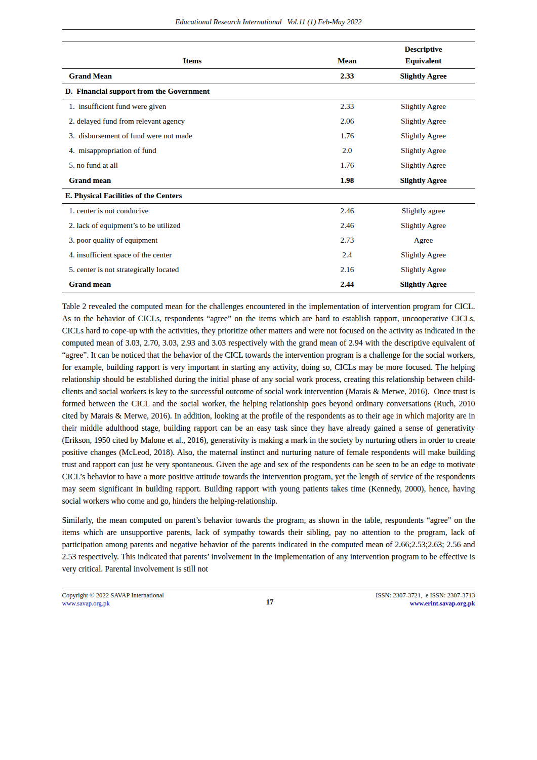Educational Research International Vol.11 (1) Feb-May 2022
| Items | Mean | Descriptive Equivalent |
| --- | --- | --- |
| Grand Mean | 2.33 | Slightly Agree |
| D. Financial support from the Government |
| 1. insufficient fund were given | 2.33 | Slightly Agree |
| 2. delayed fund from relevant agency | 2.06 | Slightly Agree |
| 3. disbursement of fund were not made | 1.76 | Slightly Agree |
| 4. misappropriation of fund | 2.0 | Slightly Agree |
| 5. no fund at all | 1.76 | Slightly Agree |
| Grand mean | 1.98 | Slightly Agree |
| E. Physical Facilities of the Centers |
| 1. center is not conducive | 2.46 | Slightly agree |
| 2. lack of equipment’s to be utilized | 2.46 | Slightly Agree |
| 3. poor quality of equipment | 2.73 | Agree |
| 4. insufficient space of the center | 2.4 | Slightly Agree |
| 5. center is not strategically located | 2.16 | Slightly Agree |
| Grand mean | 2.44 | Slightly Agree |
Table 2 revealed the computed mean for the challenges encountered in the implementation of intervention program for CICL. As to the behavior of CICLs, respondents “agree” on the items which are hard to establish rapport, uncooperative CICLs, CICLs hard to cope-up with the activities, they prioritize other matters and were not focused on the activity as indicated in the computed mean of 3.03, 2.70, 3.03, 2.93 and 3.03 respectively with the grand mean of 2.94 with the descriptive equivalent of “agree”. It can be noticed that the behavior of the CICL towards the intervention program is a challenge for the social workers, for example, building rapport is very important in starting any activity, doing so, CICLs may be more focused. The helping relationship should be established during the initial phase of any social work process, creating this relationship between child-clients and social workers is key to the successful outcome of social work intervention (Marais & Merwe, 2016). Once trust is formed between the CICL and the social worker, the helping relationship goes beyond ordinary conversations (Ruch, 2010 cited by Marais & Merwe, 2016). In addition, looking at the profile of the respondents as to their age in which majority are in their middle adulthood stage, building rapport can be an easy task since they have already gained a sense of generativity (Erikson, 1950 cited by Malone et al., 2016), generativity is making a mark in the society by nurturing others in order to create positive changes (McLeod, 2018). Also, the maternal instinct and nurturing nature of female respondents will make building trust and rapport can just be very spontaneous. Given the age and sex of the respondents can be seen to be an edge to motivate CICL’s behavior to have a more positive attitude towards the intervention program, yet the length of service of the respondents may seem significant in building rapport. Building rapport with young patients takes time (Kennedy, 2000), hence, having social workers who come and go, hinders the helping-relationship.
Similarly, the mean computed on parent’s behavior towards the program, as shown in the table, respondents “agree” on the items which are unsupportive parents, lack of sympathy towards their sibling, pay no attention to the program, lack of participation among parents and negative behavior of the parents indicated in the computed mean of 2.66;2.53;2.63; 2.56 and 2.53 respectively. This indicated that parents’ involvement in the implementation of any intervention program to be effective is very critical. Parental involvement is still not
Copyright © 2022 SAVAP International
www.savap.org.pk
17
ISSN: 2307-3721, e ISSN: 2307-3713
www.erint.savap.org.pk